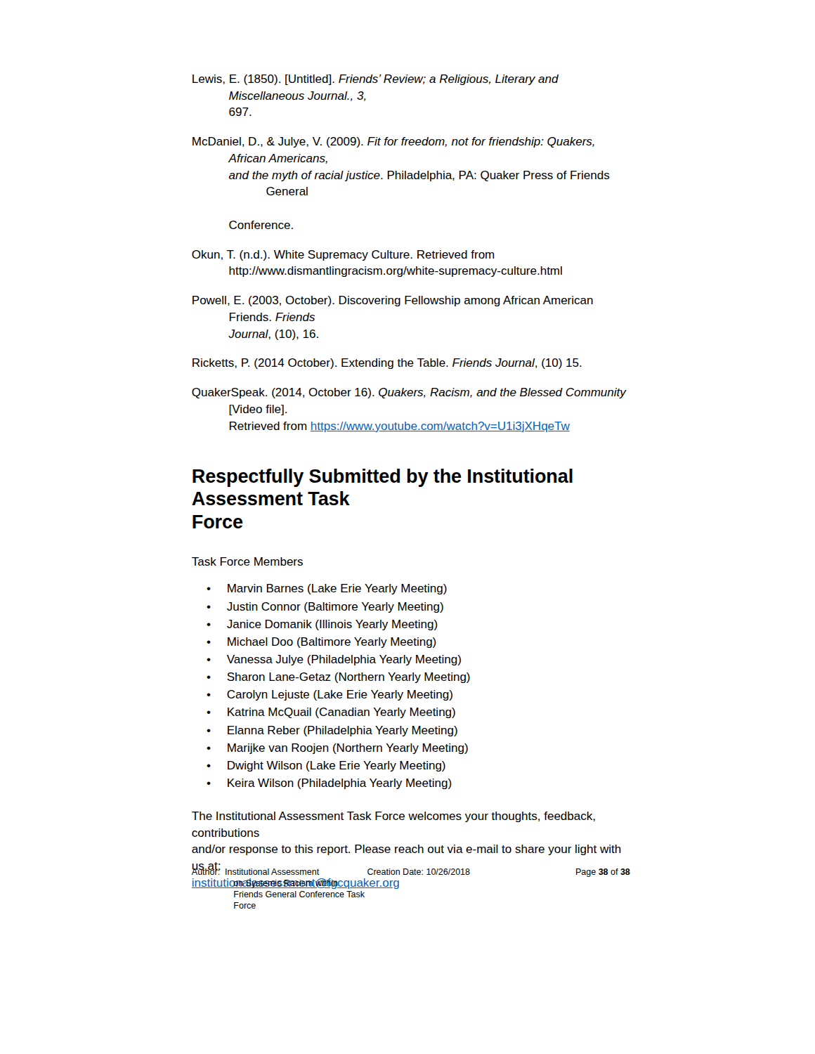Lewis, E. (1850). [Untitled]. Friends’ Review; a Religious, Literary and Miscellaneous Journal., 3,
697.
McDaniel, D., & Julye, V. (2009). Fit for freedom, not for friendship: Quakers, African Americans,
and the myth of racial justice. Philadelphia, PA: Quaker Press of Friends General
Conference.
Okun, T. (n.d.). White Supremacy Culture. Retrieved from
http://www.dismantlingracism.org/white-supremacy-culture.html
Powell, E. (2003, October). Discovering Fellowship among African American Friends. Friends
Journal, (10), 16.
Ricketts, P. (2014 October). Extending the Table. Friends Journal, (10) 15.
QuakerSpeak. (2014, October 16). Quakers, Racism, and the Blessed Community [Video file].
Retrieved from https://www.youtube.com/watch?v=U1i3jXHqeTw
Respectfully Submitted by the Institutional Assessment Task
Force
Task Force Members
Marvin Barnes (Lake Erie Yearly Meeting)
Justin Connor (Baltimore Yearly Meeting)
Janice Domanik (Illinois Yearly Meeting)
Michael Doo (Baltimore Yearly Meeting)
Vanessa Julye (Philadelphia Yearly Meeting)
Sharon Lane-Getaz (Northern Yearly Meeting)
Carolyn Lejuste (Lake Erie Yearly Meeting)
Katrina McQuail (Canadian Yearly Meeting)
Elanna Reber (Philadelphia Yearly Meeting)
Marijke van Roojen (Northern Yearly Meeting)
Dwight Wilson (Lake Erie Yearly Meeting)
Keira Wilson (Philadelphia Yearly Meeting)
The Institutional Assessment Task Force welcomes your thoughts, feedback, contributions
and/or response to this report. Please reach out via e-mail to share your light with us at:
institutionalassessment@fgcquaker.org
| Author: Institutional Assessment on Systemic Racism within Friends General Conference Task Force | Creation Date: 10/26/2018 | Page 38 of 38 |